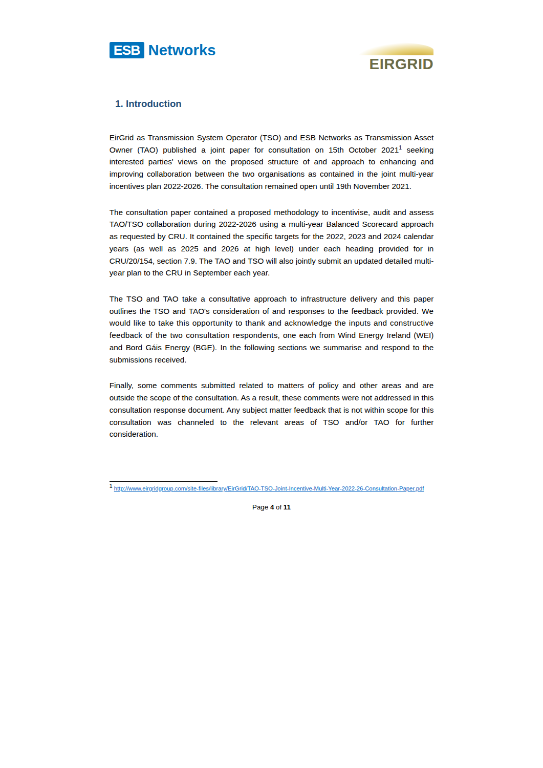ESB Networks
EIRGRID
1. Introduction
EirGrid as Transmission System Operator (TSO) and ESB Networks as Transmission Asset Owner (TAO) published a joint paper for consultation on 15th October 20211 seeking interested parties' views on the proposed structure of and approach to enhancing and improving collaboration between the two organisations as contained in the joint multi-year incentives plan 2022-2026. The consultation remained open until 19th November 2021.
The consultation paper contained a proposed methodology to incentivise, audit and assess TAO/TSO collaboration during 2022-2026 using a multi-year Balanced Scorecard approach as requested by CRU. It contained the specific targets for the 2022, 2023 and 2024 calendar years (as well as 2025 and 2026 at high level) under each heading provided for in CRU/20/154, section 7.9. The TAO and TSO will also jointly submit an updated detailed multi-year plan to the CRU in September each year.
The TSO and TAO take a consultative approach to infrastructure delivery and this paper outlines the TSO and TAO's consideration of and responses to the feedback provided. We would like to take this opportunity to thank and acknowledge the inputs and constructive feedback of the two consultation respondents, one each from Wind Energy Ireland (WEI) and Bord Gáis Energy (BGE). In the following sections we summarise and respond to the submissions received.
Finally, some comments submitted related to matters of policy and other areas and are outside the scope of the consultation. As a result, these comments were not addressed in this consultation response document. Any subject matter feedback that is not within scope for this consultation was channeled to the relevant areas of TSO and/or TAO for further consideration.
1 http://www.eirgridgroup.com/site-files/library/EirGrid/TAO-TSO-Joint-Incentive-Multi-Year-2022-26-Consultation-Paper.pdf
Page 4 of 11